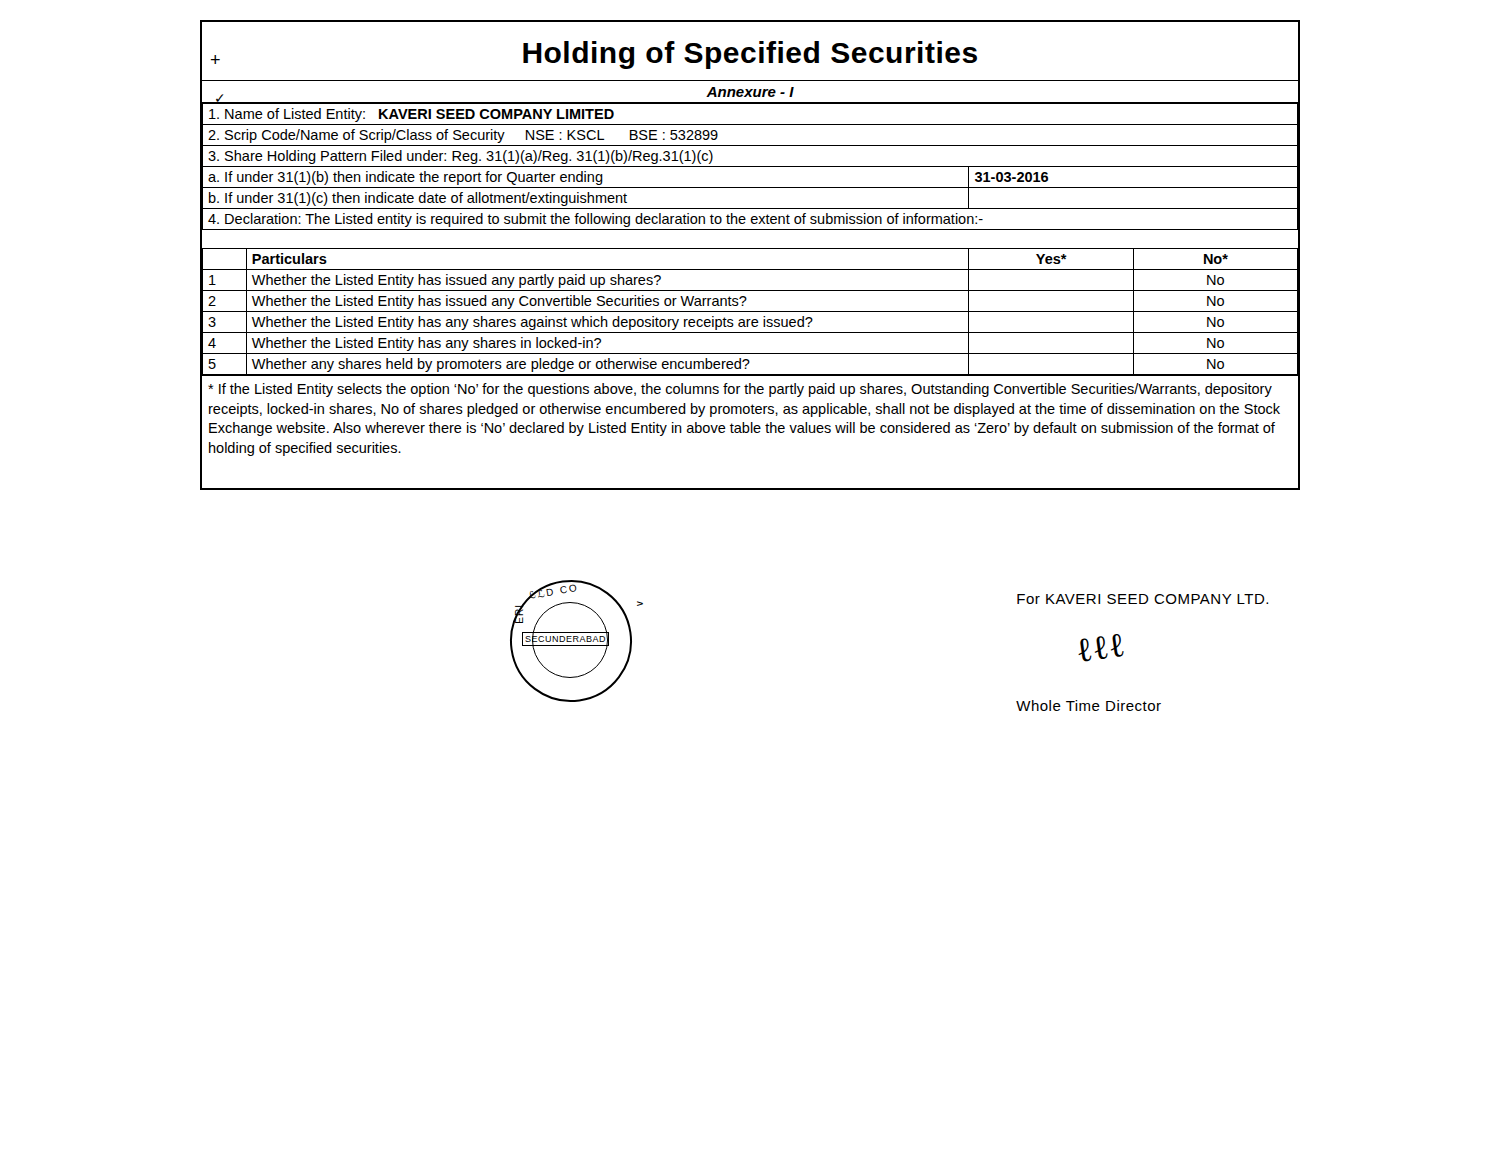+
✓
Holding of Specified Securities
Annexure - I
| 1. Name of Listed Entity: KAVERI SEED COMPANY LIMITED |
| 2. Scrip Code/Name of Scrip/Class of Security NSE : KSCL BSE : 532899 |
| 3. Share Holding Pattern Filed under: Reg. 31(1)(a)/Reg. 31(1)(b)/Reg.31(1)(c) |
| a. If under 31(1)(b) then indicate the report for Quarter ending | 31-03-2016 |
| b. If under 31(1)(c) then indicate date of allotment/extinguishment | |
| 4. Declaration: The Listed entity is required to submit the following declaration to the extent of submission of information:- |
| | Particulars | Yes* | No* |
| 1 | Whether the Listed Entity has issued any partly paid up shares? | | No |
| 2 | Whether the Listed Entity has issued any Convertible Securities or Warrants? | | No |
| 3 | Whether the Listed Entity has any shares against which depository receipts are issued? | | No |
| 4 | Whether the Listed Entity has any shares in locked-in? | | No |
| 5 | Whether any shares held by promoters are pledge or otherwise encumbered? | | No |
* If the Listed Entity selects the option ‘No’ for the questions above, the columns for the partly paid up shares, Outstanding Convertible Securities/Warrants, depository receipts, locked-in shares, No of shares pledged or otherwise encumbered by promoters, as applicable, shall not be displayed at the time of dissemination on the Stock Exchange website. Also wherever there is ‘No’ declared by Listed Entity in above table the values will be considered as ‘Zero’ by default on submission of the format of holding of specified securities.
ℒℒD CO
SECUNDERABAD
∧
ERI
For KAVERI SEED COMPANY LTD.
ℓℓℓ
Whole Time Director